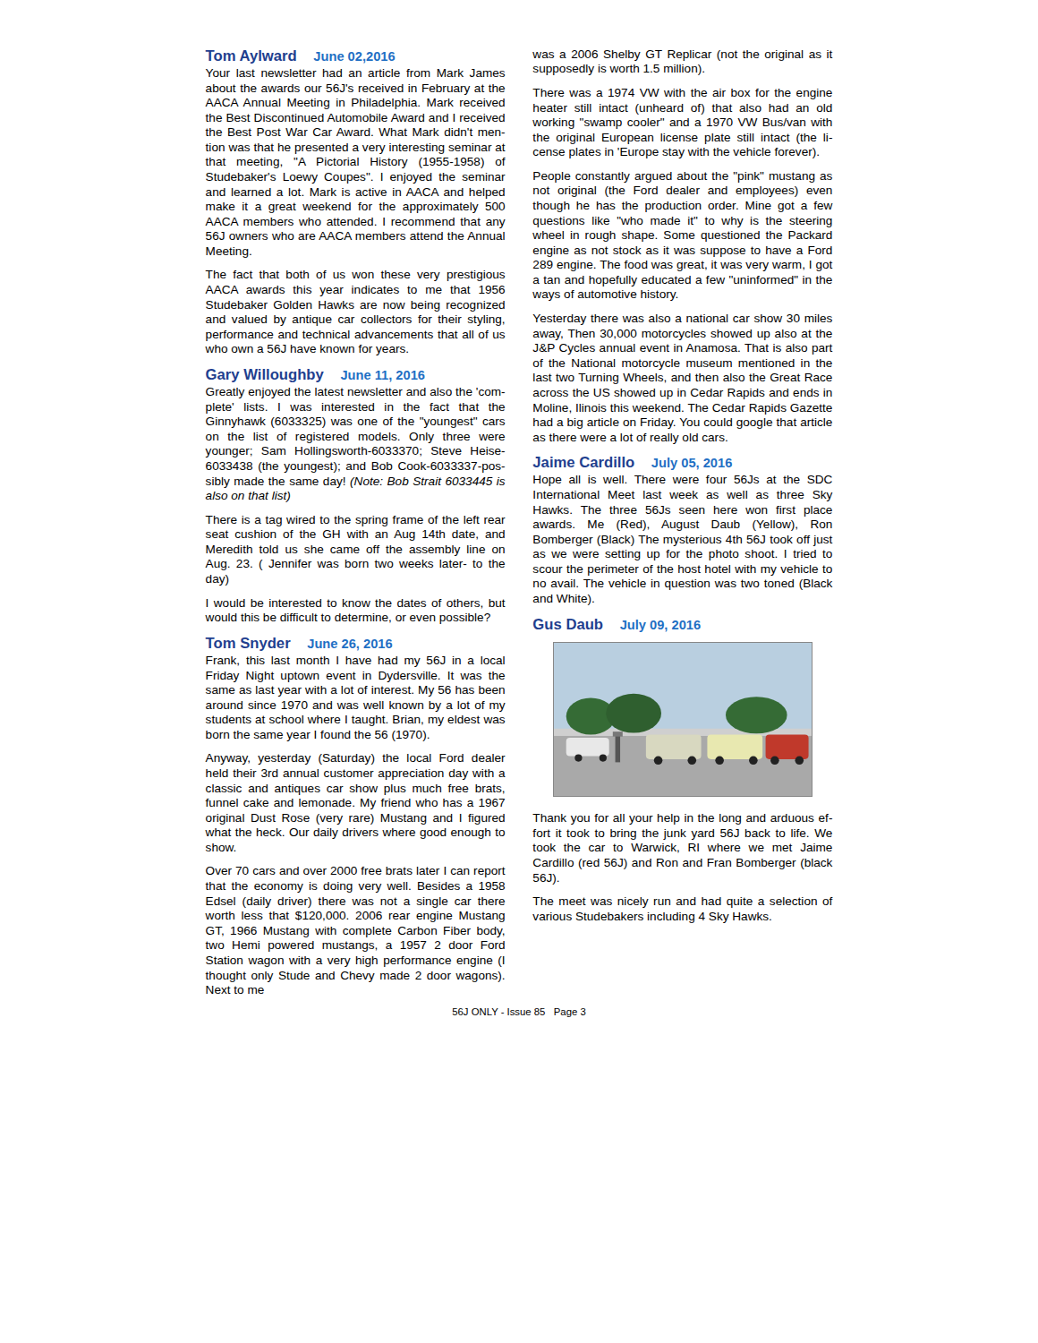Tom Aylward June 02,2016
Your last newsletter had an article from Mark James about the awards our 56J's received in February at the AACA Annual Meeting in Philadelphia. Mark received the Best Discontinued Automobile Award and I received the Best Post War Car Award. What Mark didn't mention was that he presented a very interesting seminar at that meeting, "A Pictorial History (1955-1958) of Studebaker's Loewy Coupes". I enjoyed the seminar and learned a lot. Mark is active in AACA and helped make it a great weekend for the approximately 500 AACA members who attended. I recommend that any 56J owners who are AACA members attend the Annual Meeting.
The fact that both of us won these very prestigious AACA awards this year indicates to me that 1956 Studebaker Golden Hawks are now being recognized and valued by antique car collectors for their styling, performance and technical advancements that all of us who own a 56J have known for years.
Gary Willoughby June 11, 2016
Greatly enjoyed the latest newsletter and also the 'complete' lists. I was interested in the fact that the Ginnyhawk (6033325) was one of the "youngest" cars on the list of registered models. Only three were younger; Sam Hollingsworth-6033370; Steve Heise-6033438 (the youngest); and Bob Cook-6033337-possibly made the same day! (Note: Bob Strait 6033445 is also on that list)
There is a tag wired to the spring frame of the left rear seat cushion of the GH with an Aug 14th date, and Meredith told us she came off the assembly line on Aug. 23. ( Jennifer was born two weeks later- to the day)
I would be interested to know the dates of others, but would this be difficult to determine, or even possible?
Tom Snyder June 26, 2016
Frank, this last month I have had my 56J in a local Friday Night uptown event in Dydersville. It was the same as last year with a lot of interest. My 56 has been around since 1970 and was well known by a lot of my students at school where I taught. Brian, my eldest was born the same year I found the 56 (1970).
Anyway, yesterday (Saturday) the local Ford dealer held their 3rd annual customer appreciation day with a classic and antiques car show plus much free brats, funnel cake and lemonade. My friend who has a 1967 original Dust Rose (very rare) Mustang and I figured what the heck. Our daily drivers where good enough to show.
Over 70 cars and over 2000 free brats later I can report that the economy is doing very well. Besides a 1958 Edsel (daily driver) there was not a single car there worth less that $120,000. 2006 rear engine Mustang GT, 1966 Mustang with complete Carbon Fiber body, two Hemi powered mustangs, a 1957 2 door Ford Station wagon with a very high performance engine (I thought only Stude and Chevy made 2 door wagons). Next to me
was a 2006 Shelby GT Replicar (not the original as it supposedly is worth 1.5 million).
There was a 1974 VW with the air box for the engine heater still intact (unheard of) that also had an old working "swamp cooler" and a 1970 VW Bus/van with the original European license plate still intact (the license plates in 'Europe stay with the vehicle forever).
People constantly argued about the "pink" mustang as not original (the Ford dealer and employees) even though he has the production order. Mine got a few questions like "who made it" to why is the steering wheel in rough shape. Some questioned the Packard engine as not stock as it was suppose to have a Ford 289 engine. The food was great, it was very warm, I got a tan and hopefully educated a few "uninformed" in the ways of automotive history.
Yesterday there was also a national car show 30 miles away, Then 30,000 motorcycles showed up also at the J&P Cycles annual event in Anamosa. That is also part of the National motorcycle museum mentioned in the last two Turning Wheels, and then also the Great Race across the US showed up in Cedar Rapids and ends in Moline, Ilinois this weekend. The Cedar Rapids Gazette had a big article on Friday. You could google that article as there were a lot of really old cars.
Jaime Cardillo July 05, 2016
Hope all is well. There were four 56Js at the SDC International Meet last week as well as three Sky Hawks. The three 56Js seen here won first place awards. Me (Red), August Daub (Yellow), Ron Bomberger (Black) The mysterious 4th 56J took off just as we were setting up for the photo shoot. I tried to scour the perimeter of the host hotel with my vehicle to no avail. The vehicle in question was two toned (Black and White).
Gus Daub July 09, 2016
Thank you for all your help in the long and arduous effort it took to bring the junk yard 56J back to life. We took the car to Warwick, RI where we met Jaime Cardillo (red 56J) and Ron and Fran Bomberger (black 56J).
The meet was nicely run and had quite a selection of various Studebakers including 4 Sky Hawks.
56J ONLY - Issue 85 Page 3